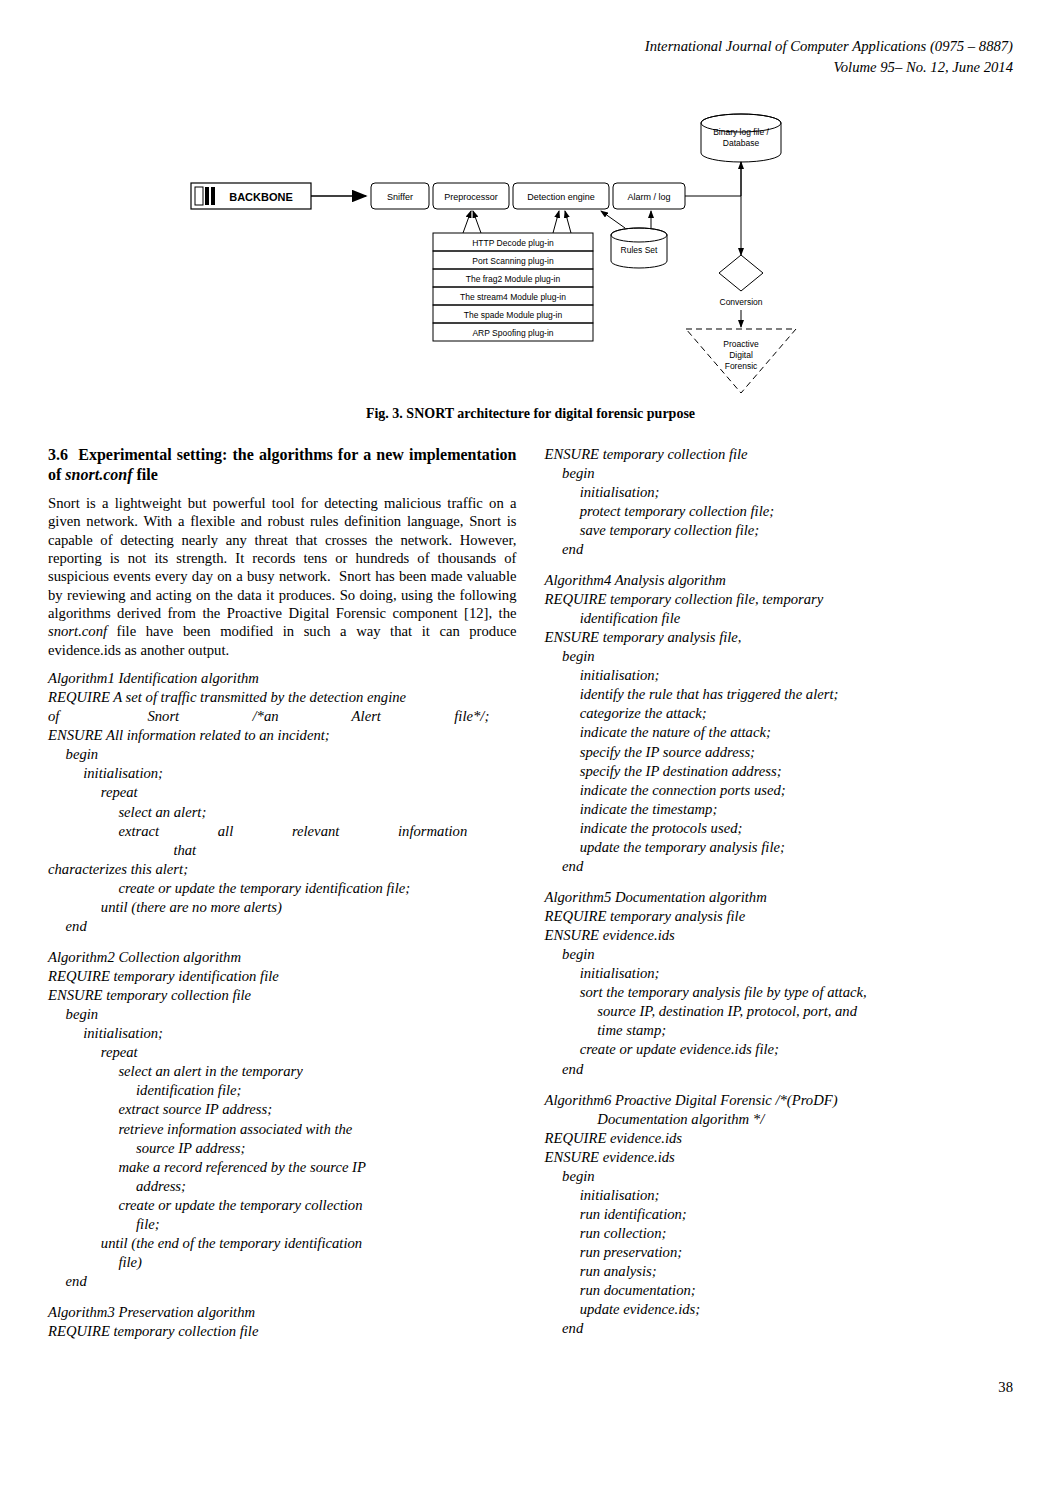International Journal of Computer Applications (0975 – 8887)
Volume 95– No. 12, June 2014
Binary log file / Database BACKBONE Sniffer Preprocessor Detection engine Alarm / log Conversion Proactive Digital Forensic HTTP Decode plug-in Port Scanning plug-in The frag2 Module plug-in The stream4 Module plug-in The spade Module plug-in ARP Spoofing plug-in Rules Set
Fig. 3. SNORT architecture for digital forensic purpose
3.6 Experimental setting: the algorithms for a new implementation of snort.conf file
Snort is a lightweight but powerful tool for detecting malicious traffic on a given network. With a flexible and robust rules definition language, Snort is capable of detecting nearly any threat that crosses the network. However, reporting is not its strength. It records tens or hundreds of thousands of suspicious events every day on a busy network. Snort has been made valuable by reviewing and acting on the data it produces. So doing, using the following algorithms derived from the Proactive Digital Forensic component [12], the snort.conf file have been modified in such a way that it can produce evidence.ids as another output.
Algorithm1 Identification algorithm REQUIRE A set of traffic transmitted by the detection engine of Snort /*an Alert file*/; ENSURE All information related to an incident; begin initialisation; repeat select an alert; extract all relevant information that characterizes this alert; create or update the temporary identification file; until (there are no more alerts) end
Algorithm2 Collection algorithm REQUIRE temporary identification file ENSURE temporary collection file begin initialisation; repeat select an alert in the temporary identification file; extract source IP address; retrieve information associated with the source IP address; make a record referenced by the source IP address; create or update the temporary collection file; until (the end of the temporary identification file) end
Algorithm3 Preservation algorithm REQUIRE temporary collection file
ENSURE temporary collection file begin initialisation; protect temporary collection file; save temporary collection file; end
Algorithm4 Analysis algorithm REQUIRE temporary collection file, temporary identification file ENSURE temporary analysis file, begin initialisation; identify the rule that has triggered the alert; categorize the attack; indicate the nature of the attack; specify the IP source address; specify the IP destination address; indicate the connection ports used; indicate the timestamp; indicate the protocols used; update the temporary analysis file; end
Algorithm5 Documentation algorithm REQUIRE temporary analysis file ENSURE evidence.ids begin initialisation; sort the temporary analysis file by type of attack, source IP, destination IP, protocol, port, and time stamp; create or update evidence.ids file; end
Algorithm6 Proactive Digital Forensic /*(ProDF) Documentation algorithm */ REQUIRE evidence.ids ENSURE evidence.ids begin initialisation; run identification; run collection; run preservation; run analysis; run documentation; update evidence.ids; end
38